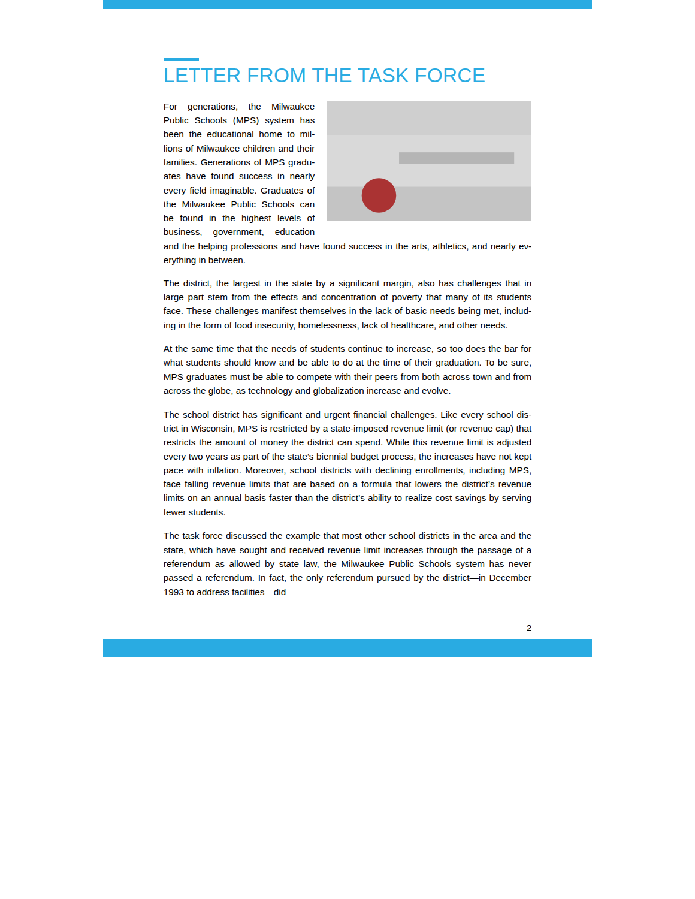LETTER FROM THE TASK FORCE
For generations, the Milwaukee Public Schools (MPS) system has been the educational home to millions of Milwaukee children and their families. Generations of MPS graduates have found success in nearly every field imaginable. Graduates of the Milwaukee Public Schools can be found in the highest levels of business, government, education and the helping professions and have found success in the arts, athletics, and nearly everything in between.
The district, the largest in the state by a significant margin, also has challenges that in large part stem from the effects and concentration of poverty that many of its students face. These challenges manifest themselves in the lack of basic needs being met, including in the form of food insecurity, homelessness, lack of healthcare, and other needs.
At the same time that the needs of students continue to increase, so too does the bar for what students should know and be able to do at the time of their graduation. To be sure, MPS graduates must be able to compete with their peers from both across town and from across the globe, as technology and globalization increase and evolve.
The school district has significant and urgent financial challenges. Like every school district in Wisconsin, MPS is restricted by a state-imposed revenue limit (or revenue cap) that restricts the amount of money the district can spend. While this revenue limit is adjusted every two years as part of the state’s biennial budget process, the increases have not kept pace with inflation. Moreover, school districts with declining enrollments, including MPS, face falling revenue limits that are based on a formula that lowers the district’s revenue limits on an annual basis faster than the district’s ability to realize cost savings by serving fewer students.
The task force discussed the example that most other school districts in the area and the state, which have sought and received revenue limit increases through the passage of a referendum as allowed by state law, the Milwaukee Public Schools system has never passed a referendum. In fact, the only referendum pursued by the district—in December 1993 to address facilities—did
2